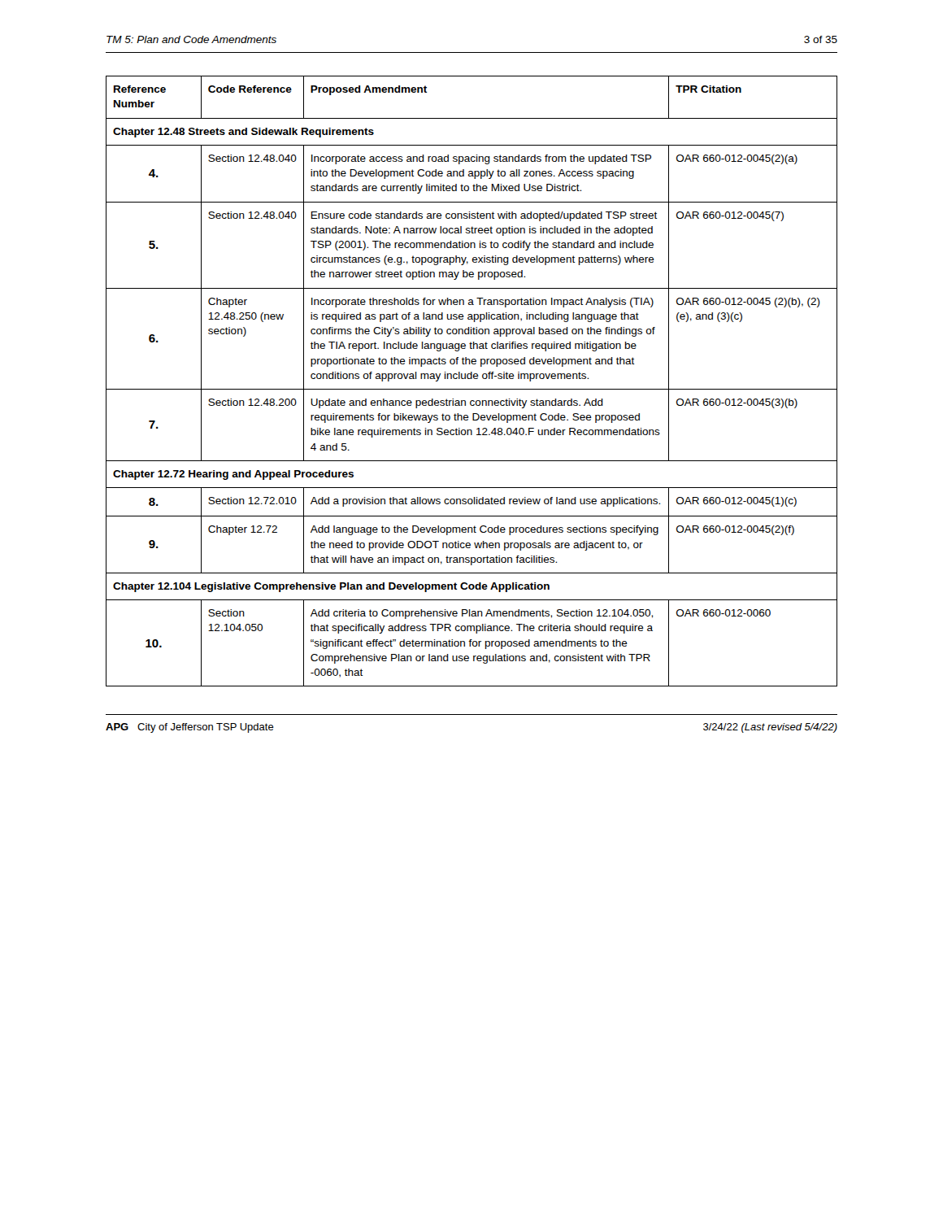TM 5: Plan and Code Amendments 3 of 35
| Reference Number | Code Reference | Proposed Amendment | TPR Citation |
| --- | --- | --- | --- |
| Chapter 12.48 Streets and Sidewalk Requirements |
| 4. | Section 12.48.040 | Incorporate access and road spacing standards from the updated TSP into the Development Code and apply to all zones. Access spacing standards are currently limited to the Mixed Use District. | OAR 660-012-0045(2)(a) |
| 5. | Section 12.48.040 | Ensure code standards are consistent with adopted/updated TSP street standards. Note: A narrow local street option is included in the adopted TSP (2001). The recommendation is to codify the standard and include circumstances (e.g., topography, existing development patterns) where the narrower street option may be proposed. | OAR 660-012-0045(7) |
| 6. | Chapter 12.48.250 (new section) | Incorporate thresholds for when a Transportation Impact Analysis (TIA) is required as part of a land use application, including language that confirms the City’s ability to condition approval based on the findings of the TIA report. Include language that clarifies required mitigation be proportionate to the impacts of the proposed development and that conditions of approval may include off-site improvements. | OAR 660-012-0045 (2)(b), (2)(e), and (3)(c) |
| 7. | Section 12.48.200 | Update and enhance pedestrian connectivity standards. Add requirements for bikeways to the Development Code. See proposed bike lane requirements in Section 12.48.040.F under Recommendations 4 and 5. | OAR 660-012-0045(3)(b) |
| Chapter 12.72 Hearing and Appeal Procedures |
| 8. | Section 12.72.010 | Add a provision that allows consolidated review of land use applications. | OAR 660-012-0045(1)(c) |
| 9. | Chapter 12.72 | Add language to the Development Code procedures sections specifying the need to provide ODOT notice when proposals are adjacent to, or that will have an impact on, transportation facilities. | OAR 660-012-0045(2)(f) |
| Chapter 12.104 Legislative Comprehensive Plan and Development Code Application |
| 10. | Section 12.104.050 | Add criteria to Comprehensive Plan Amendments, Section 12.104.050, that specifically address TPR compliance. The criteria should require a “significant effect” determination for proposed amendments to the Comprehensive Plan or land use regulations and, consistent with TPR -0060, that | OAR 660-012-0060 |
APG City of Jefferson TSP Update 3/24/22 (Last revised 5/4/22)